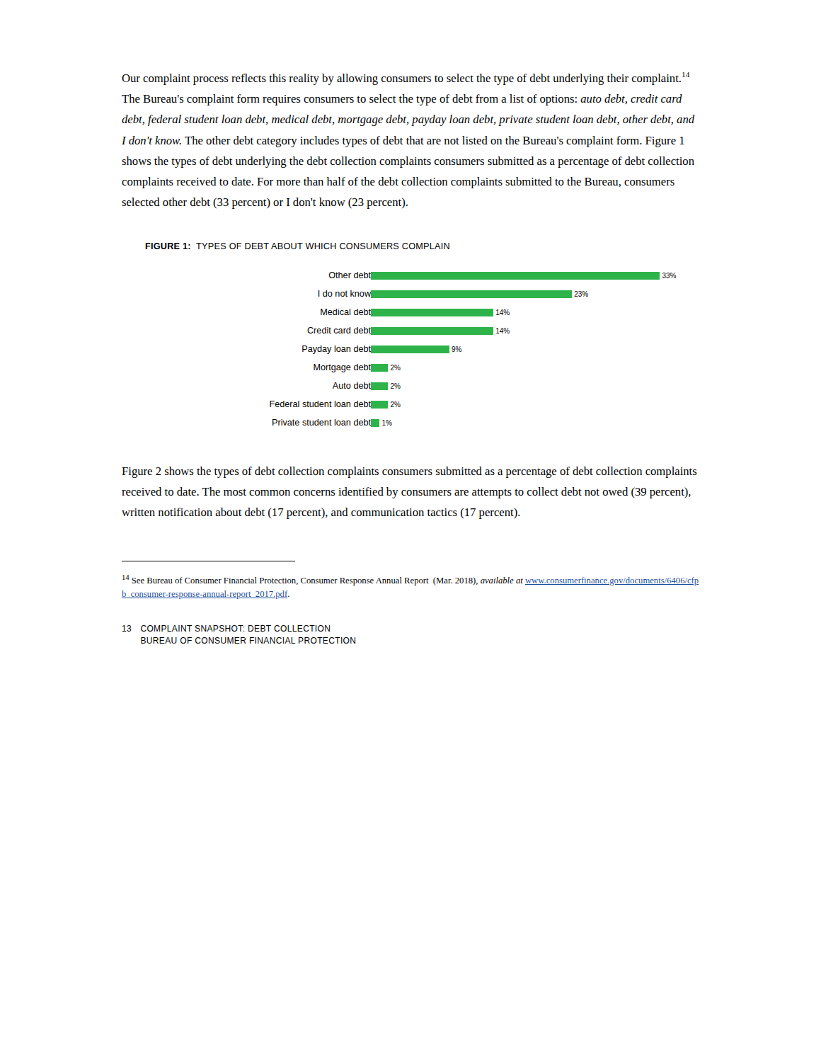Our complaint process reflects this reality by allowing consumers to select the type of debt underlying their complaint.14 The Bureau's complaint form requires consumers to select the type of debt from a list of options: auto debt, credit card debt, federal student loan debt, medical debt, mortgage debt, payday loan debt, private student loan debt, other debt, and I don't know. The other debt category includes types of debt that are not listed on the Bureau's complaint form. Figure 1 shows the types of debt underlying the debt collection complaints consumers submitted as a percentage of debt collection complaints received to date. For more than half of the debt collection complaints submitted to the Bureau, consumers selected other debt (33 percent) or I don't know (23 percent).
FIGURE 1: TYPES OF DEBT ABOUT WHICH CONSUMERS COMPLAIN
| Other debt | 33% |
| I do not know | 23% |
| Medical debt | 14% |
| Credit card debt | 14% |
| Payday loan debt | 9% |
| Mortgage debt | 2% |
| Auto debt | 2% |
| Federal student loan debt | 2% |
| Private student loan debt | 1% |
Figure 2 shows the types of debt collection complaints consumers submitted as a percentage of debt collection complaints received to date. The most common concerns identified by consumers are attempts to collect debt not owed (39 percent), written notification about debt (17 percent), and communication tactics (17 percent).
14 See Bureau of Consumer Financial Protection, Consumer Response Annual Report (Mar. 2018), available at www.consumerfinance.gov/documents/6406/cfpb_consumer-response-annual-report_2017.pdf.
13 COMPLAINT SNAPSHOT: DEBT COLLECTION
BUREAU OF CONSUMER FINANCIAL PROTECTION